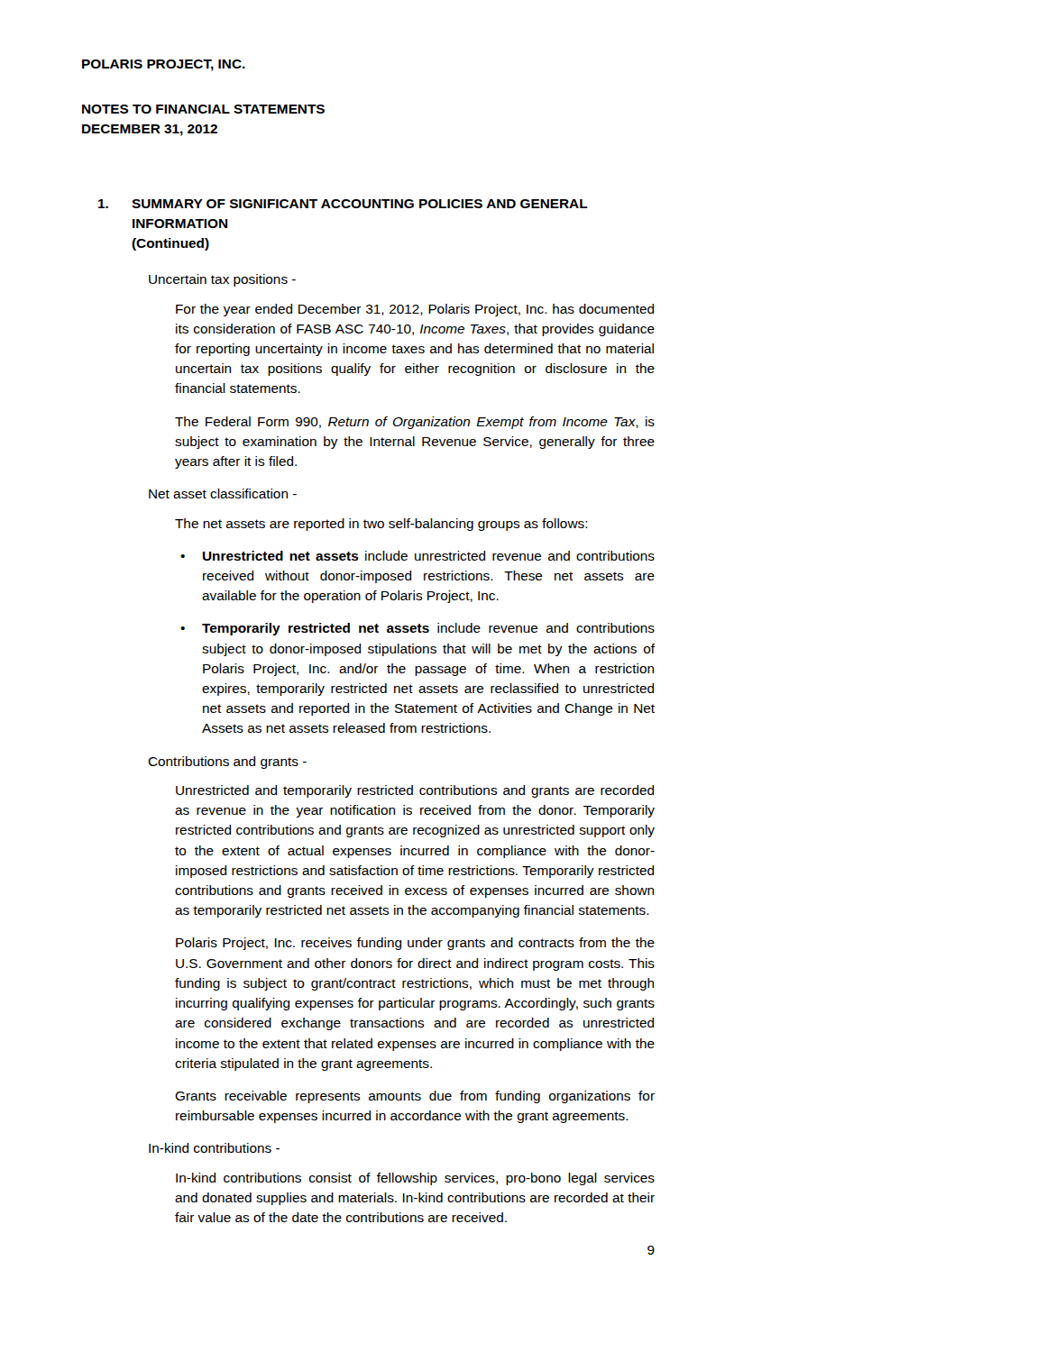POLARIS PROJECT, INC.
NOTES TO FINANCIAL STATEMENTS
DECEMBER 31, 2012
1.
SUMMARY OF SIGNIFICANT ACCOUNTING POLICIES AND GENERAL INFORMATION
(Continued)
Uncertain tax positions -
For the year ended December 31, 2012, Polaris Project, Inc. has documented its consideration of FASB ASC 740-10, Income Taxes, that provides guidance for reporting uncertainty in income taxes and has determined that no material uncertain tax positions qualify for either recognition or disclosure in the financial statements.
The Federal Form 990, Return of Organization Exempt from Income Tax, is subject to examination by the Internal Revenue Service, generally for three years after it is filed.
Net asset classification -
The net assets are reported in two self-balancing groups as follows:
Unrestricted net assets include unrestricted revenue and contributions received without donor-imposed restrictions. These net assets are available for the operation of Polaris Project, Inc.
Temporarily restricted net assets include revenue and contributions subject to donor-imposed stipulations that will be met by the actions of Polaris Project, Inc. and/or the passage of time. When a restriction expires, temporarily restricted net assets are reclassified to unrestricted net assets and reported in the Statement of Activities and Change in Net Assets as net assets released from restrictions.
Contributions and grants -
Unrestricted and temporarily restricted contributions and grants are recorded as revenue in the year notification is received from the donor. Temporarily restricted contributions and grants are recognized as unrestricted support only to the extent of actual expenses incurred in compliance with the donor-imposed restrictions and satisfaction of time restrictions. Temporarily restricted contributions and grants received in excess of expenses incurred are shown as temporarily restricted net assets in the accompanying financial statements.
Polaris Project, Inc. receives funding under grants and contracts from the the U.S. Government and other donors for direct and indirect program costs. This funding is subject to grant/contract restrictions, which must be met through incurring qualifying expenses for particular programs. Accordingly, such grants are considered exchange transactions and are recorded as unrestricted income to the extent that related expenses are incurred in compliance with the criteria stipulated in the grant agreements.
Grants receivable represents amounts due from funding organizations for reimbursable expenses incurred in accordance with the grant agreements.
In-kind contributions -
In-kind contributions consist of fellowship services, pro-bono legal services and donated supplies and materials. In-kind contributions are recorded at their fair value as of the date the contributions are received.
9